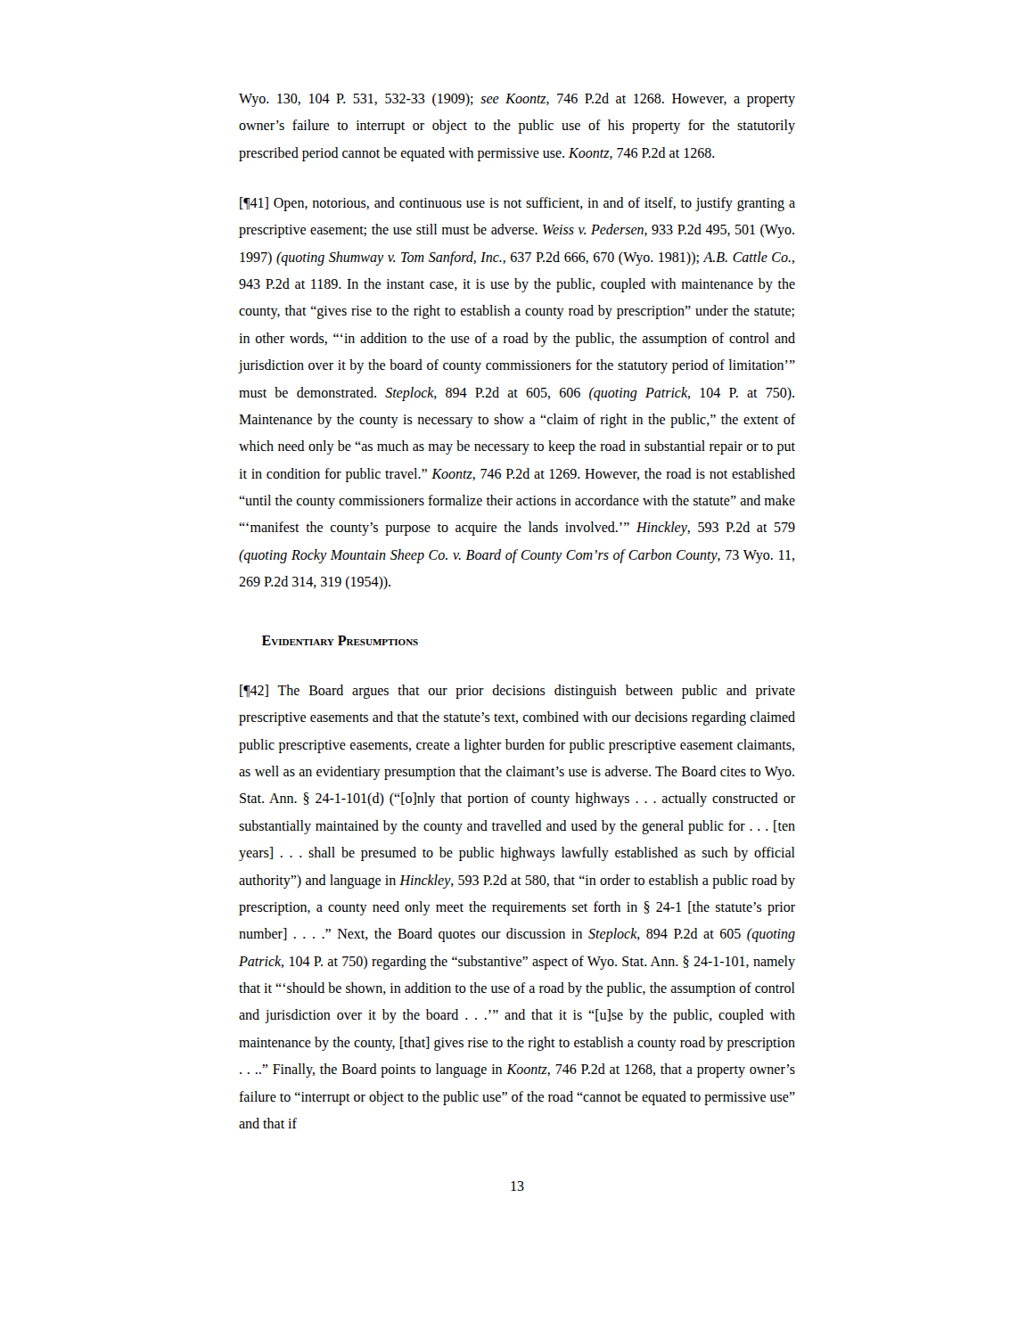Wyo. 130, 104 P. 531, 532-33 (1909); see Koontz, 746 P.2d at 1268. However, a property owner’s failure to interrupt or object to the public use of his property for the statutorily prescribed period cannot be equated with permissive use. Koontz, 746 P.2d at 1268.
[¶41] Open, notorious, and continuous use is not sufficient, in and of itself, to justify granting a prescriptive easement; the use still must be adverse. Weiss v. Pedersen, 933 P.2d 495, 501 (Wyo. 1997) (quoting Shumway v. Tom Sanford, Inc., 637 P.2d 666, 670 (Wyo. 1981)); A.B. Cattle Co., 943 P.2d at 1189. In the instant case, it is use by the public, coupled with maintenance by the county, that “gives rise to the right to establish a county road by prescription” under the statute; in other words, “‘in addition to the use of a road by the public, the assumption of control and jurisdiction over it by the board of county commissioners for the statutory period of limitation’” must be demonstrated. Steplock, 894 P.2d at 605, 606 (quoting Patrick, 104 P. at 750). Maintenance by the county is necessary to show a “claim of right in the public,” the extent of which need only be “as much as may be necessary to keep the road in substantial repair or to put it in condition for public travel.” Koontz, 746 P.2d at 1269. However, the road is not established “until the county commissioners formalize their actions in accordance with the statute” and make “‘manifest the county’s purpose to acquire the lands involved.’” Hinckley, 593 P.2d at 579 (quoting Rocky Mountain Sheep Co. v. Board of County Com’rs of Carbon County, 73 Wyo. 11, 269 P.2d 314, 319 (1954)).
Evidentiary Presumptions
[¶42] The Board argues that our prior decisions distinguish between public and private prescriptive easements and that the statute’s text, combined with our decisions regarding claimed public prescriptive easements, create a lighter burden for public prescriptive easement claimants, as well as an evidentiary presumption that the claimant’s use is adverse. The Board cites to Wyo. Stat. Ann. § 24-1-101(d) (“[o]nly that portion of county highways . . . actually constructed or substantially maintained by the county and travelled and used by the general public for . . . [ten years] . . . shall be presumed to be public highways lawfully established as such by official authority”) and language in Hinckley, 593 P.2d at 580, that “in order to establish a public road by prescription, a county need only meet the requirements set forth in § 24-1 [the statute’s prior number] . . . .” Next, the Board quotes our discussion in Steplock, 894 P.2d at 605 (quoting Patrick, 104 P. at 750) regarding the “substantive” aspect of Wyo. Stat. Ann. § 24-1-101, namely that it “‘should be shown, in addition to the use of a road by the public, the assumption of control and jurisdiction over it by the board . . .’” and that it is “[u]se by the public, coupled with maintenance by the county, [that] gives rise to the right to establish a county road by prescription . . ..” Finally, the Board points to language in Koontz, 746 P.2d at 1268, that a property owner’s failure to “interrupt or object to the public use” of the road “cannot be equated to permissive use” and that if
13